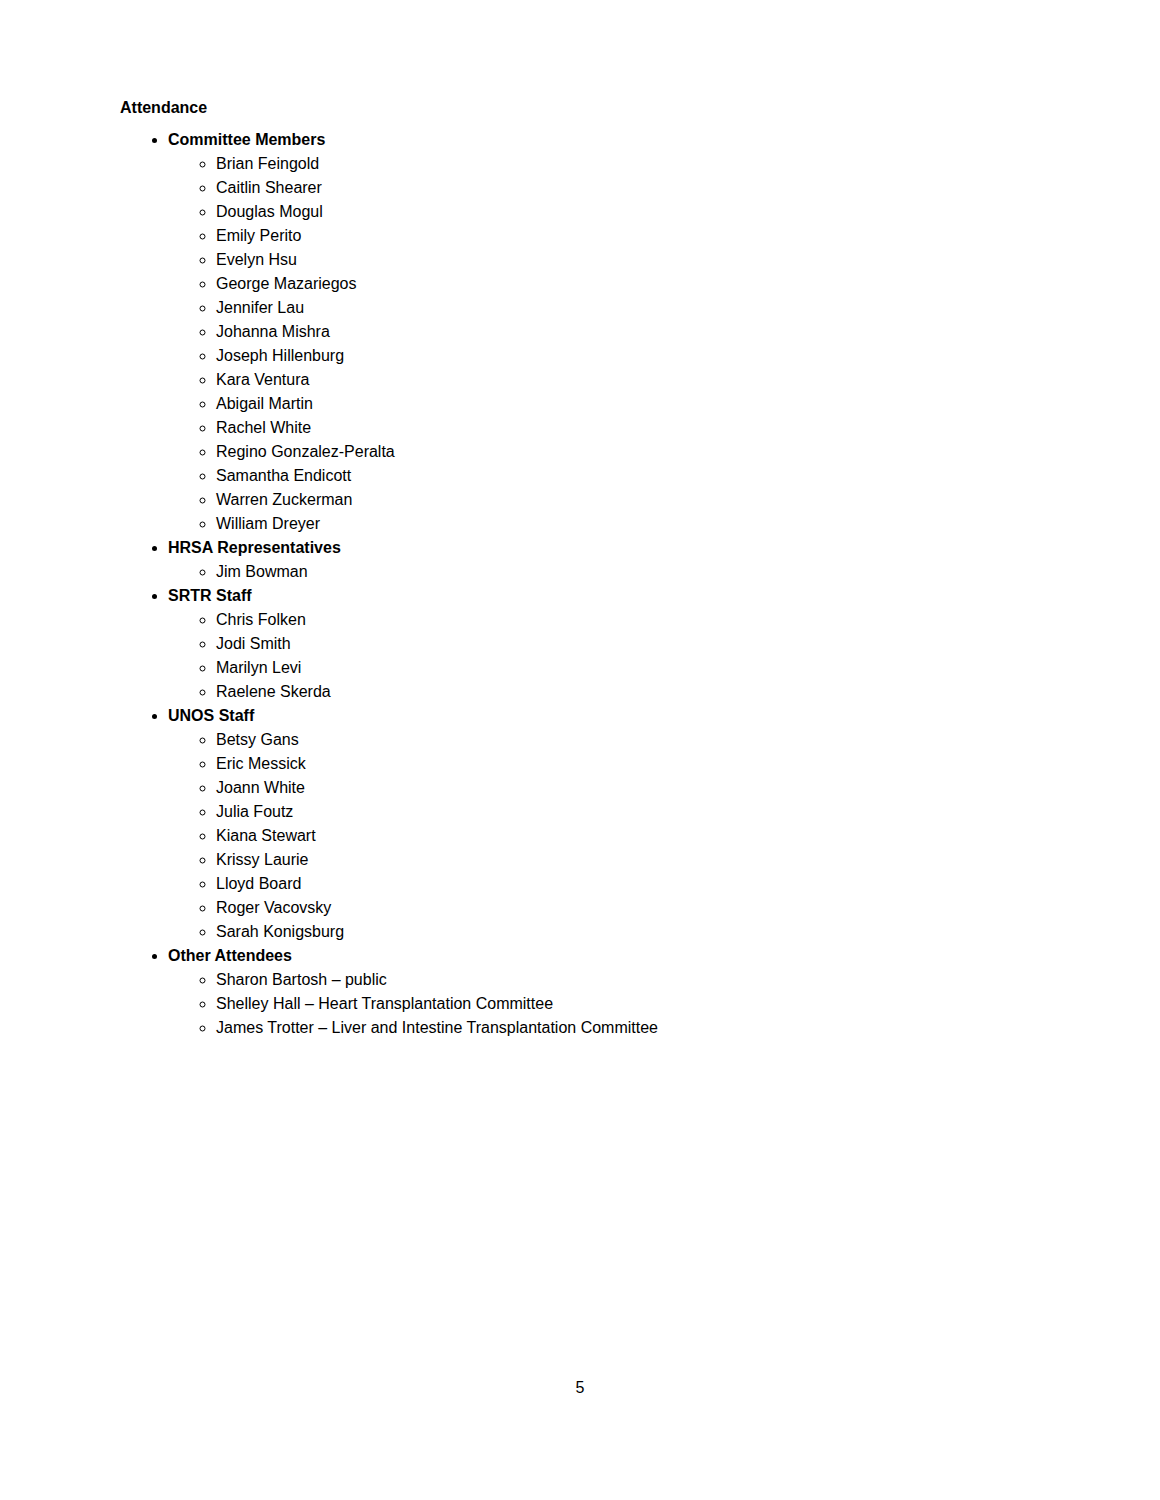Attendance
Committee Members
Brian Feingold
Caitlin Shearer
Douglas Mogul
Emily Perito
Evelyn Hsu
George Mazariegos
Jennifer Lau
Johanna Mishra
Joseph Hillenburg
Kara Ventura
Abigail Martin
Rachel White
Regino Gonzalez-Peralta
Samantha Endicott
Warren Zuckerman
William Dreyer
HRSA Representatives
Jim Bowman
SRTR Staff
Chris Folken
Jodi Smith
Marilyn Levi
Raelene Skerda
UNOS Staff
Betsy Gans
Eric Messick
Joann White
Julia Foutz
Kiana Stewart
Krissy Laurie
Lloyd Board
Roger Vacovsky
Sarah Konigsburg
Other Attendees
Sharon Bartosh – public
Shelley Hall – Heart Transplantation Committee
James Trotter – Liver and Intestine Transplantation Committee
5